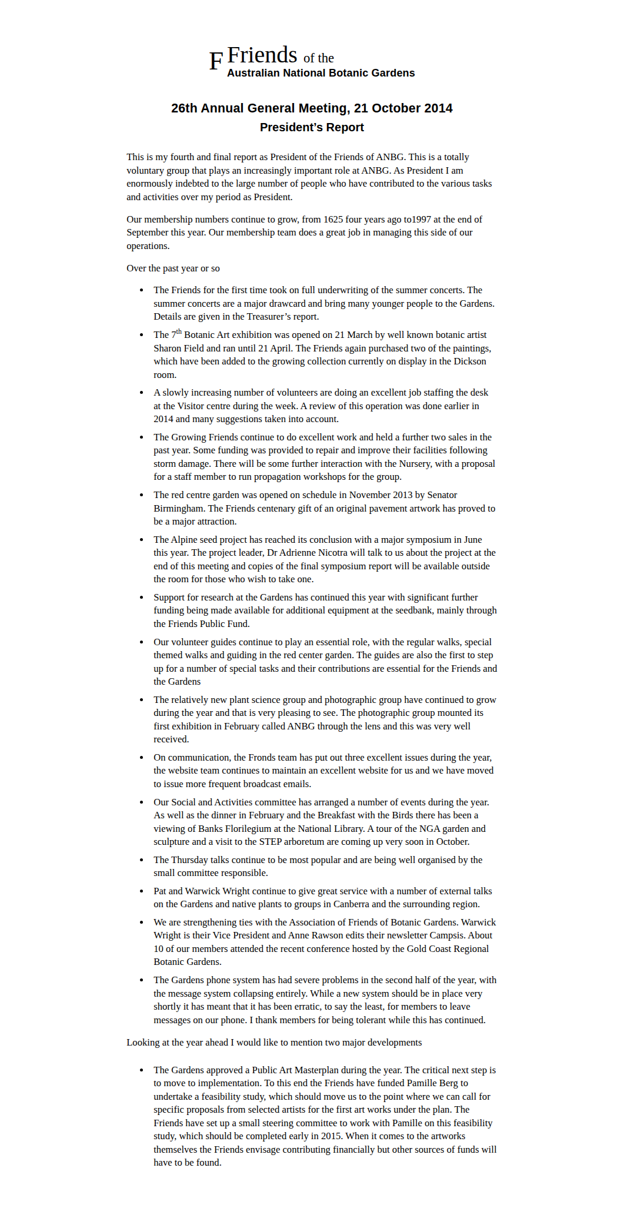FFriends of the
Australian National Botanic Gardens
26th Annual General Meeting, 21 October 2014
President’s Report
This is my fourth and final report as President of the Friends of ANBG. This is a totally voluntary group that plays an increasingly important role at ANBG. As President I am enormously indebted to the large number of people who have contributed to the various tasks and activities over my period as President.
Our membership numbers continue to grow, from 1625 four years ago to1997 at the end of September this year. Our membership team does a great job in managing this side of our operations.
Over the past year or so
The Friends for the first time took on full underwriting of the summer concerts. The summer concerts are a major drawcard and bring many younger people to the Gardens. Details are given in the Treasurer’s report.
The 7th Botanic Art exhibition was opened on 21 March by well known botanic artist Sharon Field and ran until 21 April. The Friends again purchased two of the paintings, which have been added to the growing collection currently on display in the Dickson room.
A slowly increasing number of volunteers are doing an excellent job staffing the desk at the Visitor centre during the week. A review of this operation was done earlier in 2014 and many suggestions taken into account.
The Growing Friends continue to do excellent work and held a further two sales in the past year. Some funding was provided to repair and improve their facilities following storm damage. There will be some further interaction with the Nursery, with a proposal for a staff member to run propagation workshops for the group.
The red centre garden was opened on schedule in November 2013 by Senator Birmingham. The Friends centenary gift of an original pavement artwork has proved to be a major attraction.
The Alpine seed project has reached its conclusion with a major symposium in June this year. The project leader, Dr Adrienne Nicotra will talk to us about the project at the end of this meeting and copies of the final symposium report will be available outside the room for those who wish to take one.
Support for research at the Gardens has continued this year with significant further funding being made available for additional equipment at the seedbank, mainly through the Friends Public Fund.
Our volunteer guides continue to play an essential role, with the regular walks, special themed walks and guiding in the red center garden. The guides are also the first to step up for a number of special tasks and their contributions are essential for the Friends and the Gardens
The relatively new plant science group and photographic group have continued to grow during the year and that is very pleasing to see. The photographic group mounted its first exhibition in February called ANBG through the lens and this was very well received.
On communication, the Fronds team has put out three excellent issues during the year, the website team continues to maintain an excellent website for us and we have moved to issue more frequent broadcast emails.
Our Social and Activities committee has arranged a number of events during the year. As well as the dinner in February and the Breakfast with the Birds there has been a viewing of Banks Florilegium at the National Library. A tour of the NGA garden and sculpture and a visit to the STEP arboretum are coming up very soon in October.
The Thursday talks continue to be most popular and are being well organised by the small committee responsible.
Pat and Warwick Wright continue to give great service with a number of external talks on the Gardens and native plants to groups in Canberra and the surrounding region.
We are strengthening ties with the Association of Friends of Botanic Gardens. Warwick Wright is their Vice President and Anne Rawson edits their newsletter Campsis. About 10 of our members attended the recent conference hosted by the Gold Coast Regional Botanic Gardens.
The Gardens phone system has had severe problems in the second half of the year, with the message system collapsing entirely. While a new system should be in place very shortly it has meant that it has been erratic, to say the least, for members to leave messages on our phone. I thank members for being tolerant while this has continued.
Looking at the year ahead I would like to mention two major developments
The Gardens approved a Public Art Masterplan during the year. The critical next step is to move to implementation. To this end the Friends have funded Pamille Berg to undertake a feasibility study, which should move us to the point where we can call for specific proposals from selected artists for the first art works under the plan. The Friends have set up a small steering committee to work with Pamille on this feasibility study, which should be completed early in 2015. When it comes to the artworks themselves the Friends envisage contributing financially but other sources of funds will have to be found.